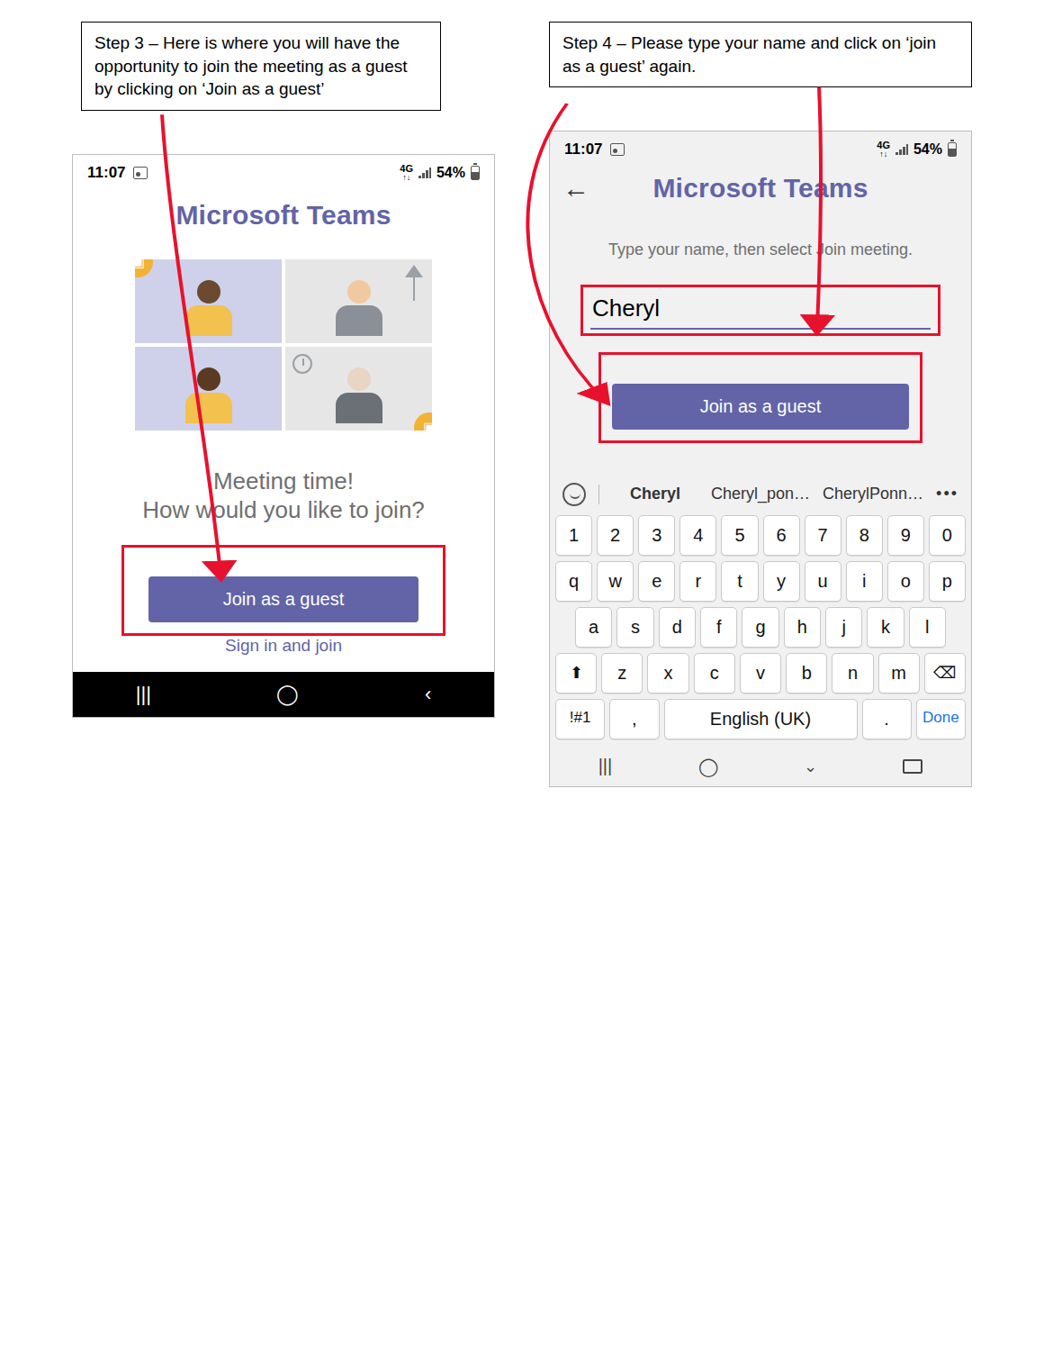Step 3 – Here is where you will have the opportunity to join the meeting as a guest by clicking on ‘Join as a guest’
11:07
4G↑↓ 54%
Microsoft Teams
▣
▣
Meeting time!
How would you like to join?
Join as a guest
Sign in and join
||| ◯ ‹
Step 4 – Please type your name and click on ‘join as a guest’ again.
11:07
4G↑↓ 54%
←
Microsoft Teams
Type your name, then select Join meeting.
Join as a guest
Cheryl Cheryl_pon… CherylPonn… •••
1
2
3
4
5
6
7
8
9
0
q
w
e
r
t
y
u
i
o
p
a
s
d
f
g
h
j
k
l
⬆
z
x
c
v
b
n
m
⌫
!#1
,
English (UK)
.
Done
||| ◯ ⌄